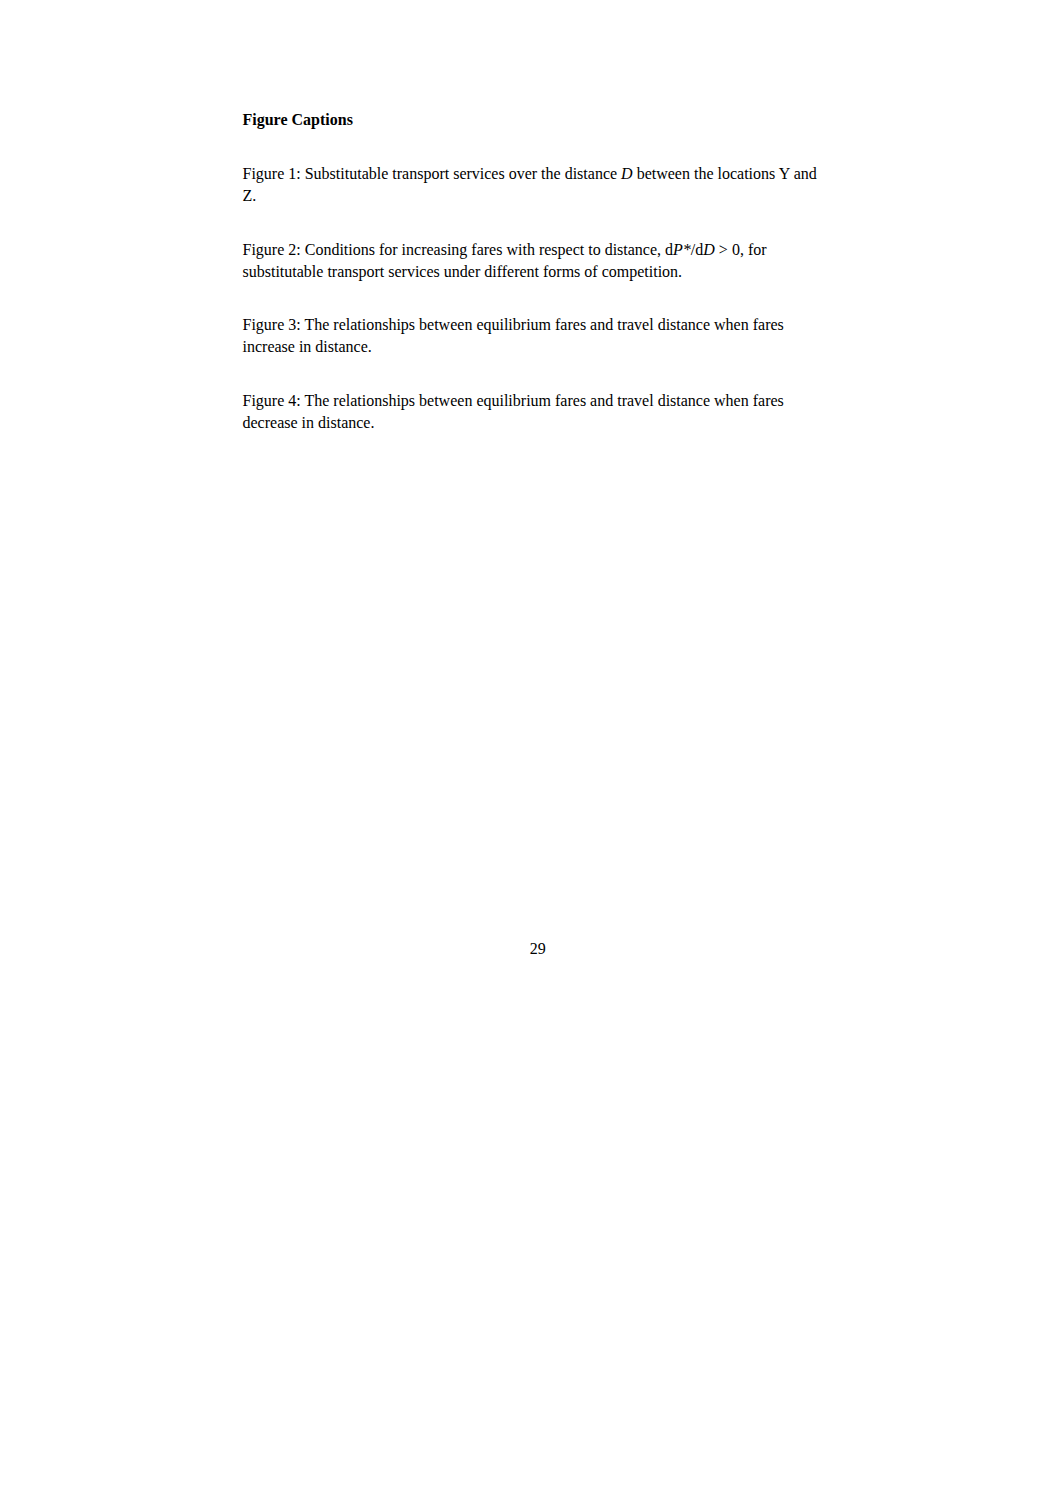Figure Captions
Figure 1: Substitutable transport services over the distance D between the locations Y and Z.
Figure 2: Conditions for increasing fares with respect to distance, dP*/dD > 0, for substitutable transport services under different forms of competition.
Figure 3: The relationships between equilibrium fares and travel distance when fares increase in distance.
Figure 4: The relationships between equilibrium fares and travel distance when fares decrease in distance.
29